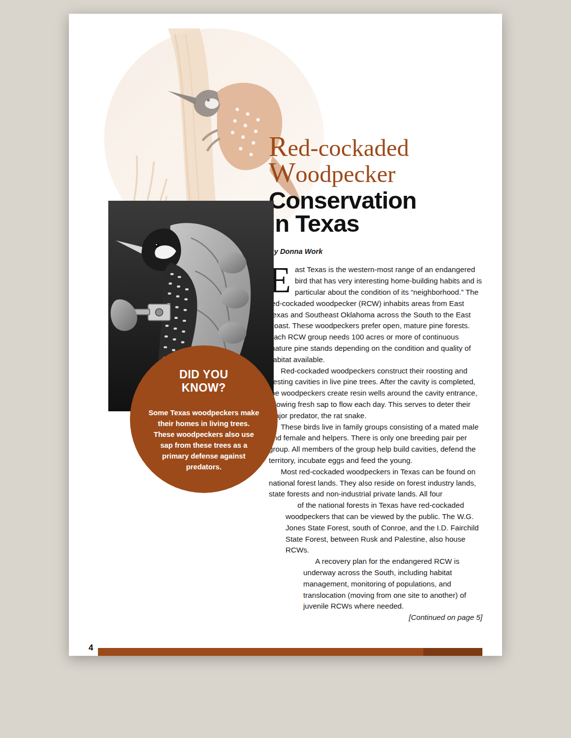Researcher banding a red-cockaded woodpecker
DID YOU
KNOW?
Some Texas woodpeckers make their homes in living trees. These woodpeckers also use sap from these trees as a primary defense against predators.
Red-cockaded
Woodpecker
Conservation
in Texas
By Donna Work
East Texas is the western-most range of an endangered bird that has very interesting home-building habits and is particular about the condition of its “neighborhood.” The red-cockaded woodpecker (RCW) inhabits areas from East Texas and Southeast Oklahoma across the South to the East Coast. These woodpeckers prefer open, mature pine forests. Each RCW group needs 100 acres or more of continuous mature pine stands depending on the condition and quality of habitat available.
Red-cockaded woodpeckers construct their roosting and nesting cavities in live pine trees. After the cavity is completed, the woodpeckers create resin wells around the cavity entrance, allowing fresh sap to flow each day. This serves to deter their major predator, the rat snake.
These birds live in family groups consisting of a mated male and female and helpers. There is only one breeding pair per group. All members of the group help build cavities, defend the territory, incubate eggs and feed the young.
Most red-cockaded woodpeckers in Texas can be found on national forest lands. They also reside on forest industry lands, state forests and non-industrial private lands. All four
of the national forests in Texas have red-cockaded woodpeckers that can be viewed by the public. The W.G. Jones State Forest, south of Conroe, and the I.D. Fairchild State Forest, between Rusk and Palestine, also house RCWs.
A recovery plan for the endangered RCW is underway across the South, including habitat management, monitoring of populations, and translocation (moving from one site to another) of juvenile RCWs where needed.
[Continued on page 5]
4